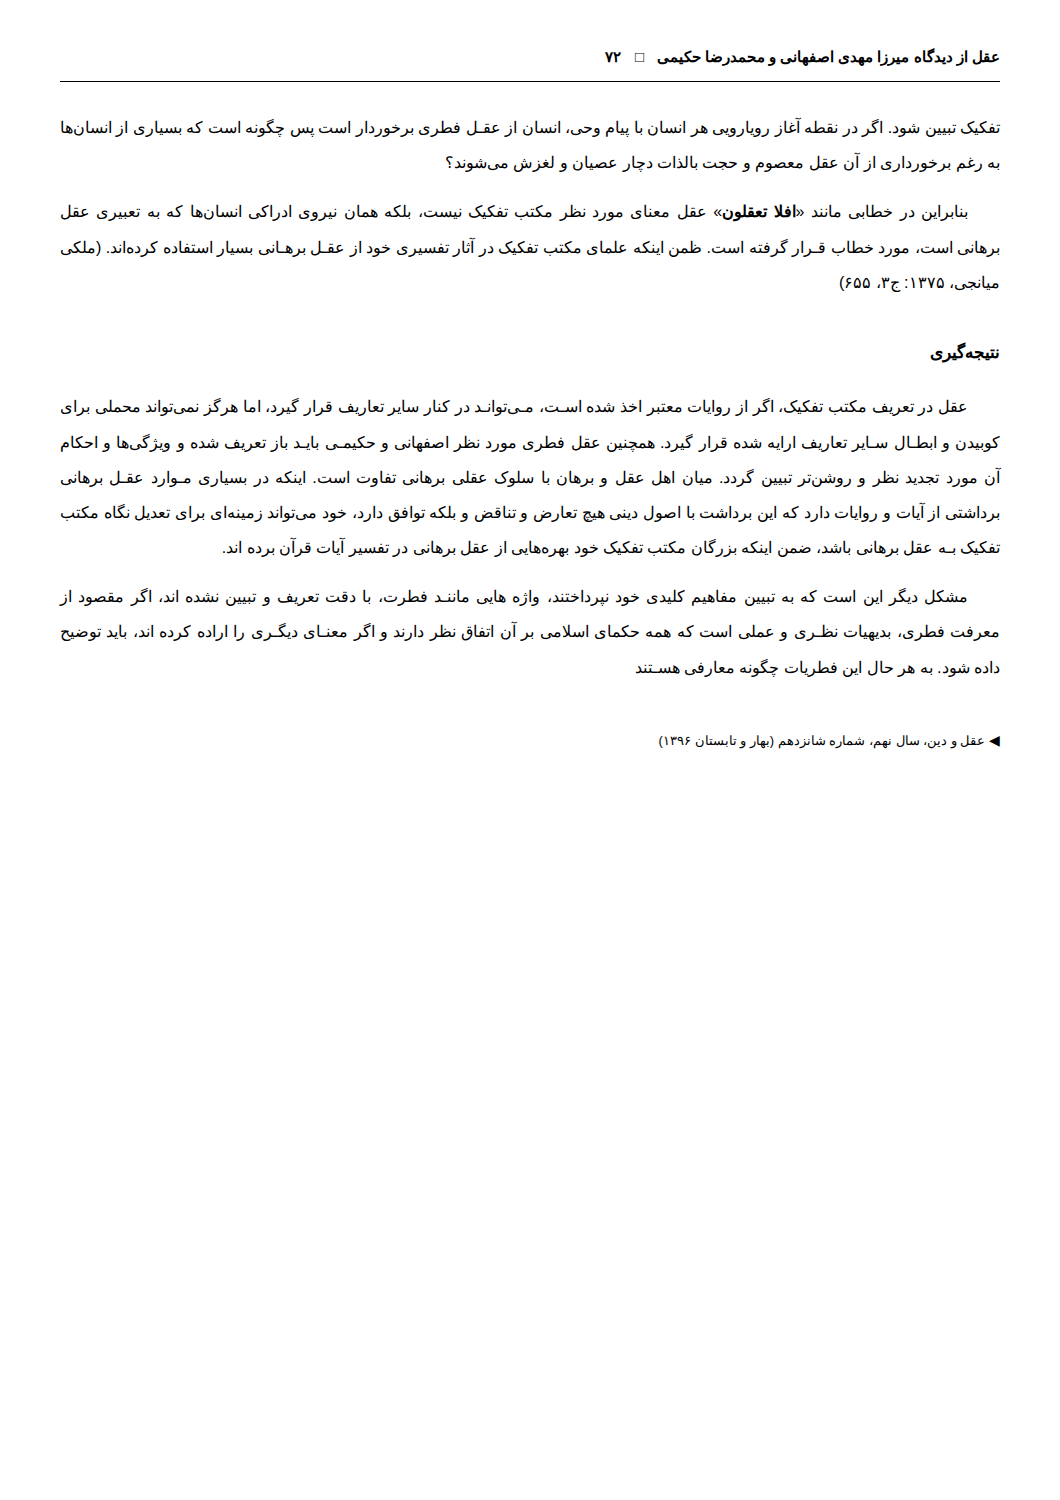عقل از دیدگاه میرزا مهدی اصفهانی و محمدرضا حکیمی □ ۷۲
تفکیک تبیین شود. اگر در نقطه آغاز رویارویی هر انسان با پیام وحی، انسان از عقـل فطری برخوردار است پس چگونه است که بسیاری از انسان‌ها به رغم برخورداری از آن عقل معصوم و حجت بالذات دچار عصیان و لغزش می‌شوند؟
بنابراین در خطابی مانند «افلا تعقلون» عقل معنای مورد نظر مکتب تفکیک نیست، بلکه همان نیروی ادراکی انسان‌ها که به تعبیری عقل برهانی است، مورد خطاب قـرار گرفته است. ظمن اینکه علمای مکتب تفکیک در آثار تفسیری خود از عقـل برهـانی بسیار استفاده کرده‌اند. (ملکی میانجی، ۱۳۷۵: ج۳، ۶۵۵)
نتیجه‌گیری
عقل در تعریف مکتب تفکیک، اگر از روایات معتبر اخذ شده اسـت، مـی‌توانـد در کنار سایر تعاریف قرار گیرد، اما هرگز نمی‌تواند محملی برای کوبیدن و ابطـال سـایر تعاریف ارایه شده قرار گیرد. همچنین عقل فطری مورد نظر اصفهانی و حکیمـی بایـد باز تعریف شده و ویژگی‌ها و احکام آن مورد تجدید نظر و روشن‌تر تبیین گردد. میان اهل عقل و برهان با سلوک عقلی برهانی تفاوت است. اینکه در بسیاری مـوارد عقـل برهانی برداشتی از آیات و روایات دارد که این برداشت با اصول دینی هیچ تعارض و تناقض و بلکه توافق دارد، خود می‌تواند زمینه‌ای برای تعدیل نگاه مکتب تفکیک بـه عقل برهانی باشد، ضمن اینکه بزرگان مکتب تفکیک خود بهره‌هایی از عقل برهانی در تفسیر آیات قرآن برده اند.
مشکل دیگر این است که به تبیین مفاهیم کلیدی خود نپرداختند، واژه هایی ماننـد فطرت، با دقت تعریف و تبیین نشده اند، اگر مقصود از معرفت فطری، بدیهیات نظـری و عملی است که همه حکمای اسلامی بر آن اتفاق نظر دارند و اگر معنـای دیگـری را اراده کرده اند، باید توضیح داده شود. به هر حال این فطریات چگونه معارفی هسـتند
◀ عقل و دین، سال نهم، شماره شانزدهم (بهار و تابستان ۱۳۹۶)